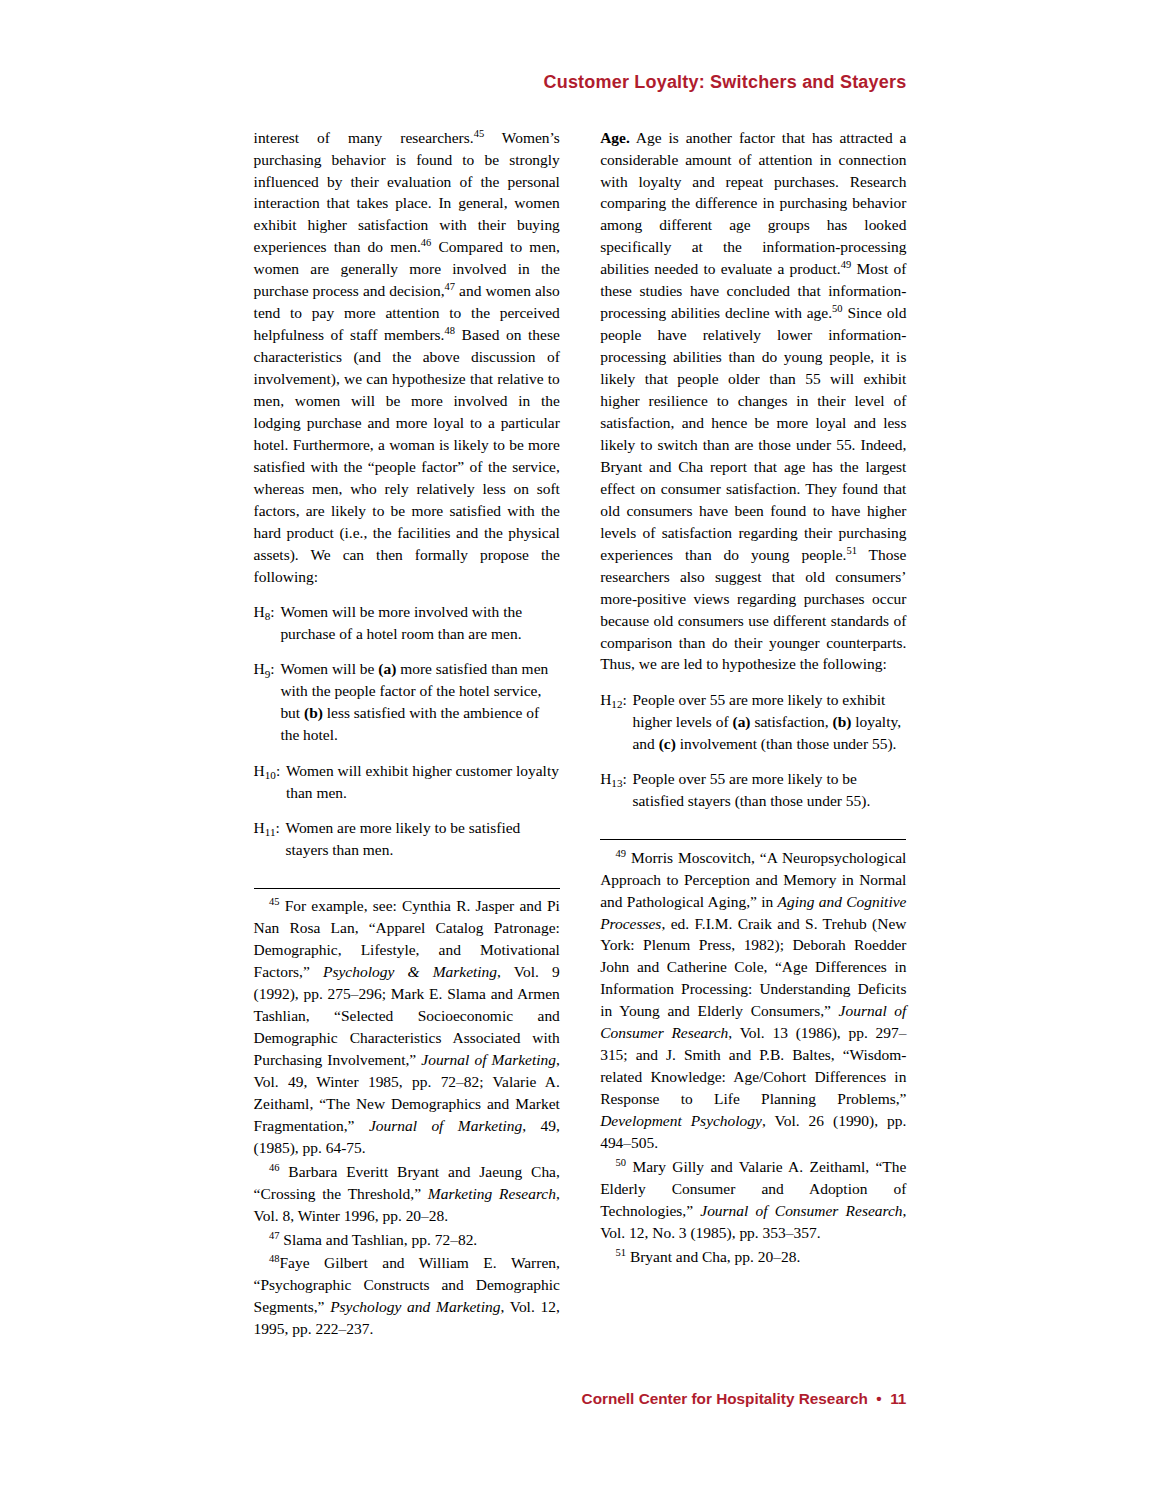Customer Loyalty: Switchers and Stayers
interest of many researchers.45 Women’s purchasing behavior is found to be strongly influenced by their evaluation of the personal interaction that takes place. In general, women exhibit higher satisfaction with their buying experiences than do men.46 Compared to men, women are generally more involved in the purchase process and decision,47 and women also tend to pay more attention to the perceived helpfulness of staff members.48 Based on these characteristics (and the above discussion of involvement), we can hypothesize that relative to men, women will be more involved in the lodging purchase and more loyal to a particular hotel. Furthermore, a woman is likely to be more satisfied with the “people factor” of the service, whereas men, who rely relatively less on soft factors, are likely to be more satisfied with the hard product (i.e., the facilities and the physical assets). We can then formally propose the following:
H8:
Women will be more involved with the purchase of a hotel room than are men.
H9:
Women will be (a) more satisfied than men with the people factor of the hotel service, but (b) less satisfied with the ambience of the hotel.
H10:
Women will exhibit higher customer loyalty than men.
H11:
Women are more likely to be satisfied stayers than men.
45 For example, see: Cynthia R. Jasper and Pi Nan Rosa Lan, “Apparel Catalog Patronage: Demographic, Lifestyle, and Motivational Factors,” Psychology & Marketing, Vol. 9 (1992), pp. 275–296; Mark E. Slama and Armen Tashlian, “Selected Socioeconomic and Demographic Characteristics Associated with Purchasing Involvement,” Journal of Marketing, Vol. 49, Winter 1985, pp. 72–82; Valarie A. Zeithaml, “The New Demographics and Market Fragmentation,” Journal of Marketing, 49, (1985), pp. 64-75.
46 Barbara Everitt Bryant and Jaeung Cha, “Crossing the Threshold,” Marketing Research, Vol. 8, Winter 1996, pp. 20–28.
47 Slama and Tashlian, pp. 72–82.
48Faye Gilbert and William E. Warren, “Psychographic Constructs and Demographic Segments,” Psychology and Marketing, Vol. 12, 1995, pp. 222–237.
Age. Age is another factor that has attracted a considerable amount of attention in connection with loyalty and repeat purchases. Research comparing the difference in purchasing behavior among different age groups has looked specifically at the information-processing abilities needed to evaluate a product.49 Most of these studies have concluded that information-processing abilities decline with age.50 Since old people have relatively lower information-processing abilities than do young people, it is likely that people older than 55 will exhibit higher resilience to changes in their level of satisfaction, and hence be more loyal and less likely to switch than are those under 55. Indeed, Bryant and Cha report that age has the largest effect on consumer satisfaction. They found that old consumers have been found to have higher levels of satisfaction regarding their purchasing experiences than do young people.51 Those researchers also suggest that old consumers’ more-positive views regarding purchases occur because old consumers use different standards of comparison than do their younger counterparts. Thus, we are led to hypothesize the following:
H12:
People over 55 are more likely to exhibit higher levels of (a) satisfaction, (b) loyalty, and (c) involvement (than those under 55).
H13:
People over 55 are more likely to be satisfied stayers (than those under 55).
49 Morris Moscovitch, “A Neuropsychological Approach to Perception and Memory in Normal and Pathological Aging,” in Aging and Cognitive Processes, ed. F.I.M. Craik and S. Trehub (New York: Plenum Press, 1982); Deborah Roedder John and Catherine Cole, “Age Differences in Information Processing: Understanding Deficits in Young and Elderly Consumers,” Journal of Consumer Research, Vol. 13 (1986), pp. 297–315; and J. Smith and P.B. Baltes, “Wisdom-related Knowledge: Age/Cohort Differences in Response to Life Planning Problems,” Development Psychology, Vol. 26 (1990), pp. 494–505.
50 Mary Gilly and Valarie A. Zeithaml, “The Elderly Consumer and Adoption of Technologies,” Journal of Consumer Research, Vol. 12, No. 3 (1985), pp. 353–357.
51 Bryant and Cha, pp. 20–28.
Cornell Center for Hospitality Research • 11